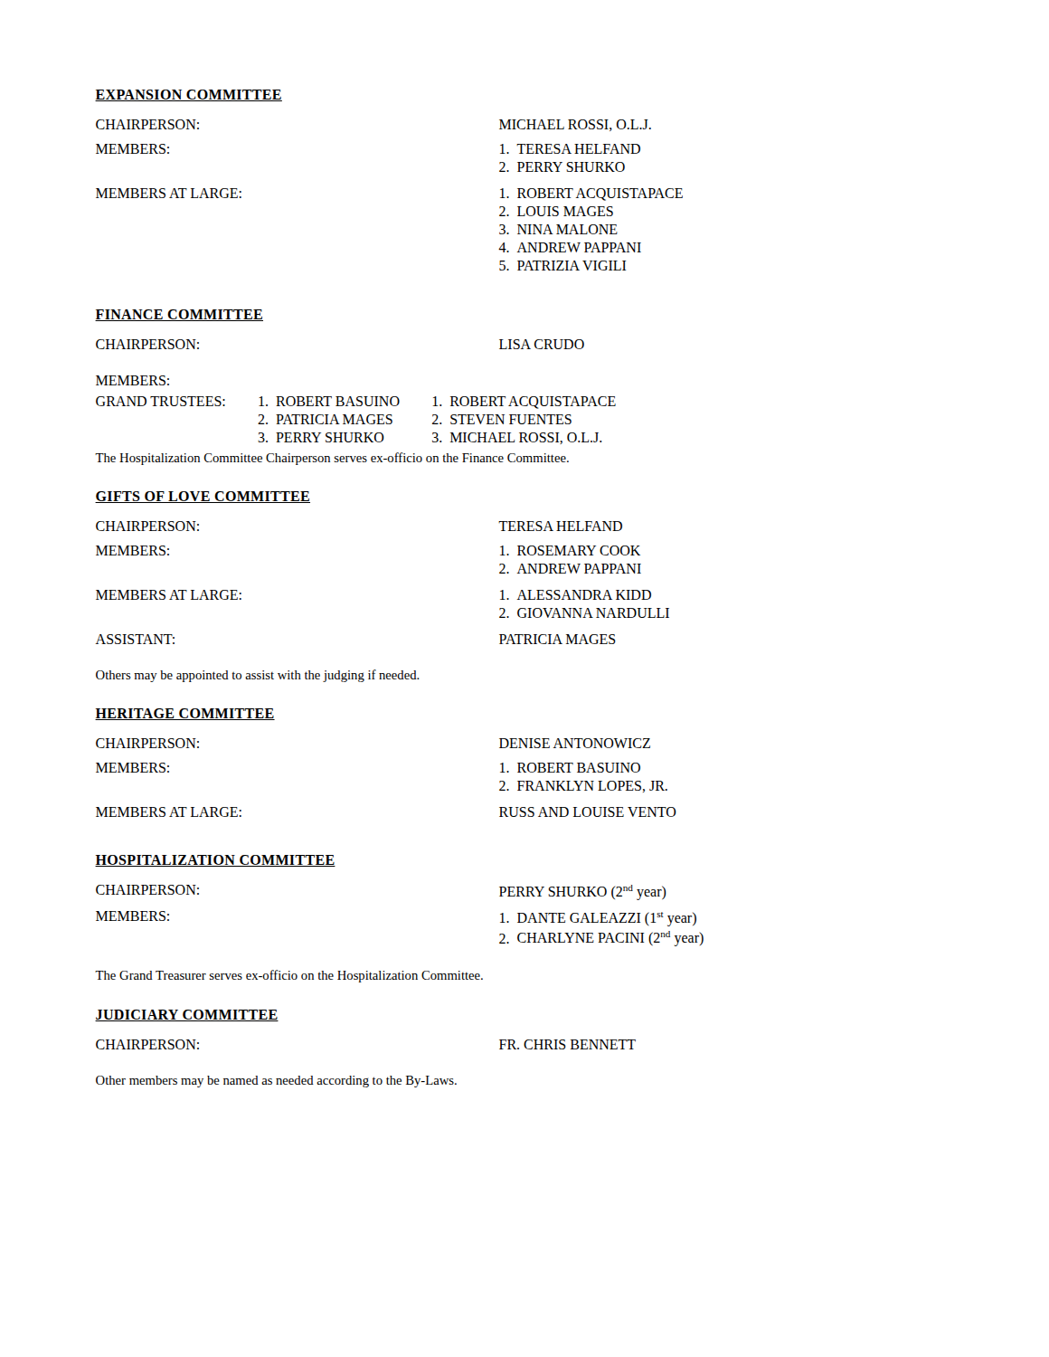EXPANSION COMMITTEE
| CHAIRPERSON: | MICHAEL ROSSI, O.L.J. |
| MEMBERS: | TERESA HELFAND PERRY SHURKO |
| MEMBERS AT LARGE: | ROBERT ACQUISTAPACE LOUIS MAGES NINA MALONE ANDREW PAPPANI PATRIZIA VIGILI |
FINANCE COMMITTEE
| CHAIRPERSON: | LISA CRUDO |
MEMBERS:
| GRAND TRUSTEES: | 1. ROBERT BASUINO | 1. ROBERT ACQUISTAPACE |
| | 2. PATRICIA MAGES | 2. STEVEN FUENTES |
| | 3. PERRY SHURKO | 3. MICHAEL ROSSI, O.L.J. |
The Hospitalization Committee Chairperson serves ex-officio on the Finance Committee.
GIFTS OF LOVE COMMITTEE
| CHAIRPERSON: | TERESA HELFAND |
| MEMBERS: | ROSEMARY COOK ANDREW PAPPANI |
| MEMBERS AT LARGE: | ALESSANDRA KIDD GIOVANNA NARDULLI |
| ASSISTANT: | PATRICIA MAGES |
Others may be appointed to assist with the judging if needed.
HERITAGE COMMITTEE
| CHAIRPERSON: | DENISE ANTONOWICZ |
| MEMBERS: | ROBERT BASUINO FRANKLYN LOPES, JR. |
| MEMBERS AT LARGE: | RUSS AND LOUISE VENTO |
HOSPITALIZATION COMMITTEE
| CHAIRPERSON: | PERRY SHURKO (2 nd year) |
| MEMBERS: | DANTE GALEAZZI (1 st year) CHARLYNE PACINI (2 nd year) |
The Grand Treasurer serves ex-officio on the Hospitalization Committee.
JUDICIARY COMMITTEE
| CHAIRPERSON: | FR. CHRIS BENNETT |
Other members may be named as needed according to the By-Laws.